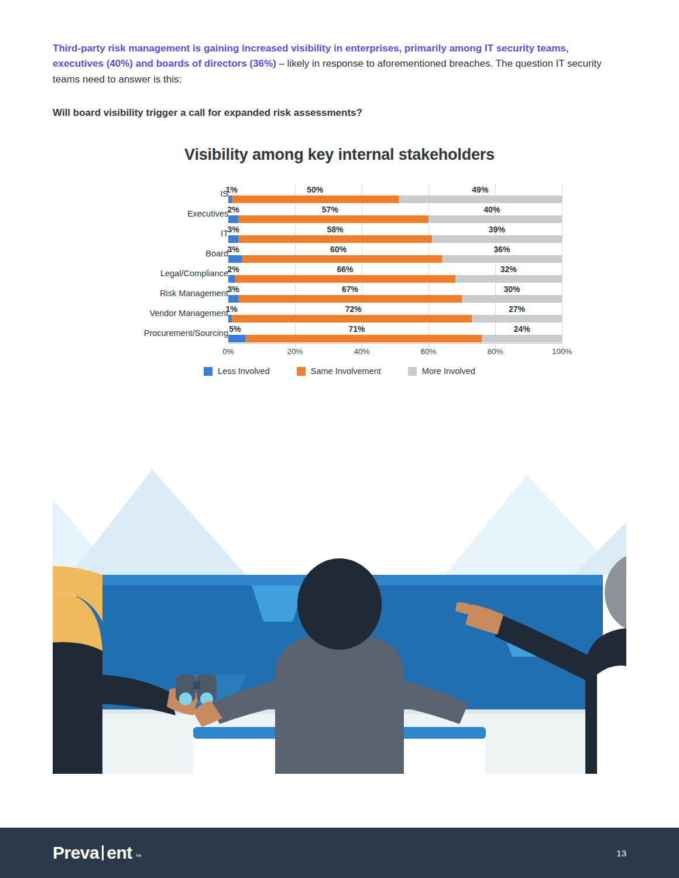Third-party risk management is gaining increased visibility in enterprises, primarily among IT security teams, executives (40%) and boards of directors (36%) – likely in response to aforementioned breaches. The question IT security teams need to answer is this:
Will board visibility trigger a call for expanded risk assessments?
Visibility among key internal stakeholders
| IS | 1% 50% 49% |
| Executives | 2% 57% 40% |
| IT | 3% 58% 39% |
| Board | 3% 60% 36% |
| Legal/Compliance | 2% 66% 32% |
| Risk Management | 3% 67% 30% |
| Vendor Management | 1% 72% 27% |
| Procurement/Sourcing | 5% 71% 24% |
0% 20% 40% 60% 80% 100%
Less Involved
Same Involvement
More Involved
Preva ent™
13